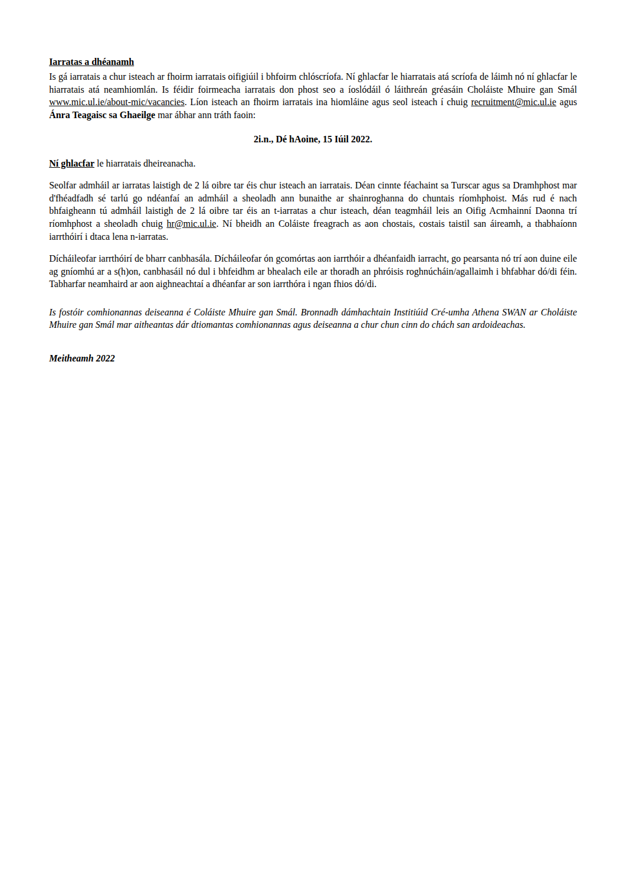Iarratas a dhéanamh
Is gá iarratais a chur isteach ar fhoirm iarratais oifigiúil i bhfoirm chlóscríofa. Ní ghlacfar le hiarratais atá scríofa de láimh nó ní ghlacfar le hiarratais atá neamhiomlán. Is féidir foirmeacha iarratais don phost seo a íoslódáil ó láithreán gréasáin Choláiste Mhuire gan Smál www.mic.ul.ie/about-mic/vacancies. Líon isteach an fhoirm iarratais ina hiomláine agus seol isteach í chuig recruitment@mic.ul.ie agus Ánra Teagaisc sa Ghaeilge mar ábhar ann tráth faoin:
2i.n., Dé hAoine, 15 Iúil 2022.
Ní ghlacfar le hiarratais dheireanacha.
Seolfar admháil ar iarratas laistigh de 2 lá oibre tar éis chur isteach an iarratais. Déan cinnte féachaint sa Turscar agus sa Dramhphost mar d'fhéadfadh sé tarlú go ndéanfaí an admháil a sheoladh ann bunaithe ar shainroghanna do chuntais ríomhphoist. Más rud é nach bhfaigheann tú admháil laistigh de 2 lá oibre tar éis an t-iarratas a chur isteach, déan teagmháil leis an Oifig Acmhainní Daonna trí ríomhphost a sheoladh chuig hr@mic.ul.ie. Ní bheidh an Coláiste freagrach as aon chostais, costais taistil san áireamh, a thabhaíonn iarrthóirí i dtaca lena n-iarratas.
Dícháileofar iarrthóirí de bharr canbhasála. Dícháileofar ón gcomórtas aon iarrthóir a dhéanfaidh iarracht, go pearsanta nó trí aon duine eile ag gníomhú ar a s(h)on, canbhasáil nó dul i bhfeidhm ar bhealach eile ar thoradh an phróisis roghnúcháin/agallaimh i bhfabhar dó/di féin. Tabharfar neamhaird ar aon aighneachtaí a dhéanfar ar son iarrthóra i ngan fhios dó/di.
Is fostóir comhionannas deiseanna é Coláiste Mhuire gan Smál. Bronnadh dámhachtain Institiúid Cré-umha Athena SWAN ar Choláiste Mhuire gan Smál mar aitheantas dár dtiomantas comhionannas agus deiseanna a chur chun cinn do chách san ardoideachas.
Meitheamh 2022